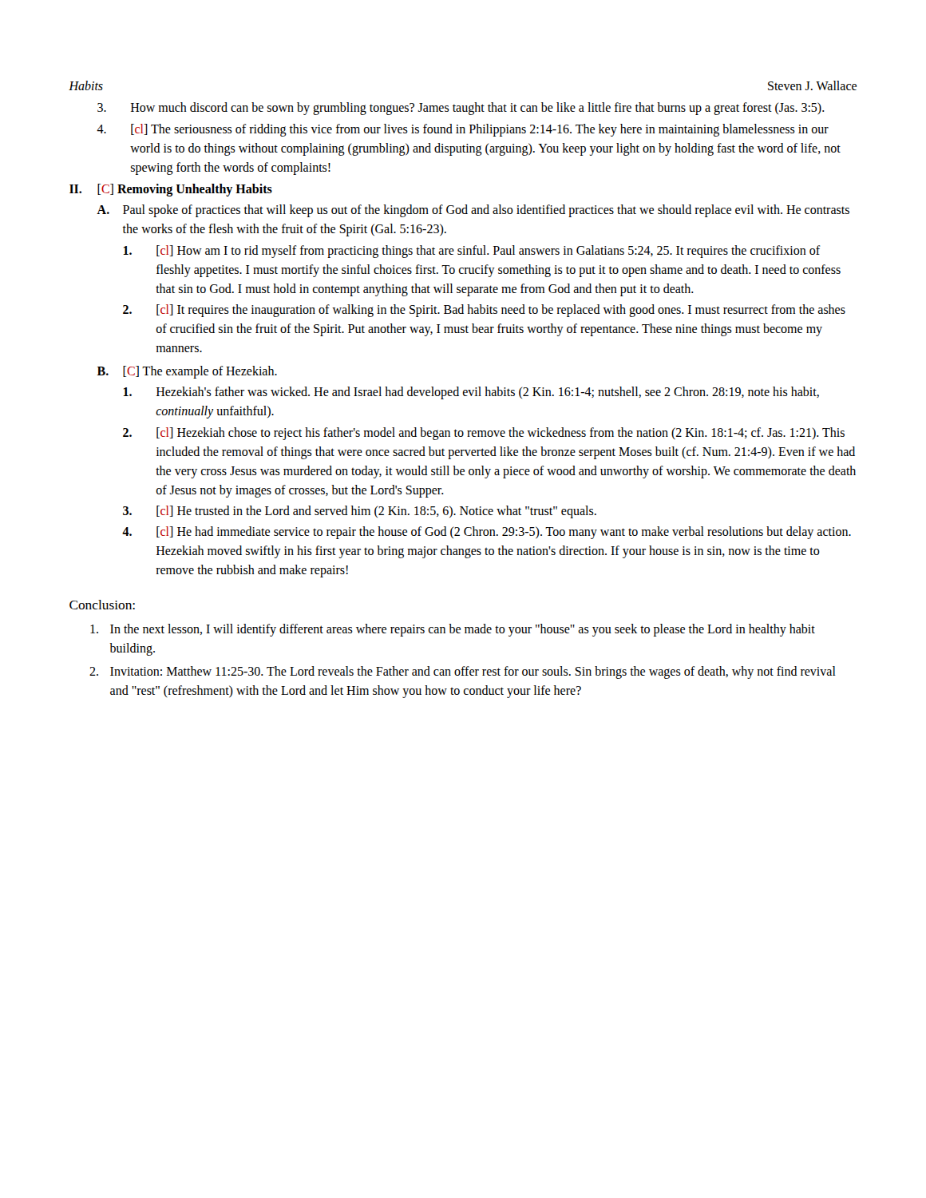Habits Steven J. Wallace
3. How much discord can be sown by grumbling tongues? James taught that it can be like a little fire that burns up a great forest (Jas. 3:5).
4. [cl] The seriousness of ridding this vice from our lives is found in Philippians 2:14-16. The key here in maintaining blamelessness in our world is to do things without complaining (grumbling) and disputing (arguing). You keep your light on by holding fast the word of life, not spewing forth the words of complaints!
II. [C]
Removing Unhealthy Habits
A. Paul spoke of practices that will keep us out of the kingdom of God and also identified practices that we should replace evil with. He contrasts the works of the flesh with the fruit of the Spirit (Gal. 5:16-23).
1. [cl] How am I to rid myself from practicing things that are sinful. Paul answers in Galatians 5:24, 25. It requires the crucifixion of fleshly appetites. I must mortify the sinful choices first. To crucify something is to put it to open shame and to death. I need to confess that sin to God. I must hold in contempt anything that will separate me from God and then put it to death.
2. [cl] It requires the inauguration of walking in the Spirit. Bad habits need to be replaced with good ones. I must resurrect from the ashes of crucified sin the fruit of the Spirit. Put another way, I must bear fruits worthy of repentance. These nine things must become my manners.
B. [C] The example of Hezekiah.
1. Hezekiah's father was wicked. He and Israel had developed evil habits (2 Kin. 16:1-4; nutshell, see 2 Chron. 28:19, note his habit, continually unfaithful).
2. [cl] Hezekiah chose to reject his father's model and began to remove the wickedness from the nation (2 Kin. 18:1-4; cf. Jas. 1:21). This included the removal of things that were once sacred but perverted like the bronze serpent Moses built (cf. Num. 21:4-9). Even if we had the very cross Jesus was murdered on today, it would still be only a piece of wood and unworthy of worship. We commemorate the death of Jesus not by images of crosses, but the Lord's Supper.
3. [cl] He trusted in the Lord and served him (2 Kin. 18:5, 6). Notice what "trust" equals.
4. [cl] He had immediate service to repair the house of God (2 Chron. 29:3-5). Too many want to make verbal resolutions but delay action. Hezekiah moved swiftly in his first year to bring major changes to the nation's direction. If your house is in sin, now is the time to remove the rubbish and make repairs!
Conclusion:
1. In the next lesson, I will identify different areas where repairs can be made to your "house" as you seek to please the Lord in healthy habit building.
2. Invitation: Matthew 11:25-30. The Lord reveals the Father and can offer rest for our souls. Sin brings the wages of death, why not find revival and "rest" (refreshment) with the Lord and let Him show you how to conduct your life here?